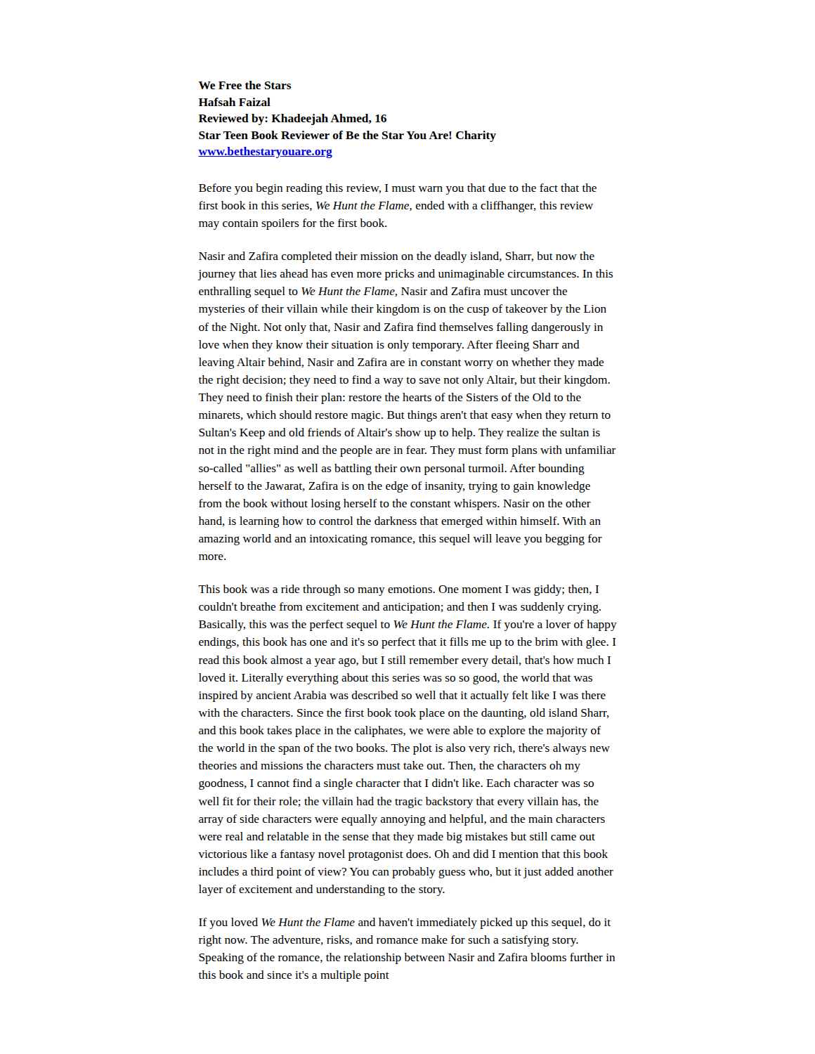We Free the Stars
Hafsah Faizal
Reviewed by: Khadeejah Ahmed, 16
Star Teen Book Reviewer of Be the Star You Are! Charity
www.bethestaryouare.org
Before you begin reading this review, I must warn you that due to the fact that the first book in this series, We Hunt the Flame, ended with a cliffhanger, this review may contain spoilers for the first book.
Nasir and Zafira completed their mission on the deadly island, Sharr, but now the journey that lies ahead has even more pricks and unimaginable circumstances. In this enthralling sequel to We Hunt the Flame, Nasir and Zafira must uncover the mysteries of their villain while their kingdom is on the cusp of takeover by the Lion of the Night. Not only that, Nasir and Zafira find themselves falling dangerously in love when they know their situation is only temporary. After fleeing Sharr and leaving Altair behind, Nasir and Zafira are in constant worry on whether they made the right decision; they need to find a way to save not only Altair, but their kingdom. They need to finish their plan: restore the hearts of the Sisters of the Old to the minarets, which should restore magic. But things aren't that easy when they return to Sultan's Keep and old friends of Altair's show up to help. They realize the sultan is not in the right mind and the people are in fear. They must form plans with unfamiliar so-called "allies" as well as battling their own personal turmoil. After bounding herself to the Jawarat, Zafira is on the edge of insanity, trying to gain knowledge from the book without losing herself to the constant whispers. Nasir on the other hand, is learning how to control the darkness that emerged within himself. With an amazing world and an intoxicating romance, this sequel will leave you begging for more.
This book was a ride through so many emotions. One moment I was giddy; then, I couldn't breathe from excitement and anticipation; and then I was suddenly crying. Basically, this was the perfect sequel to We Hunt the Flame. If you're a lover of happy endings, this book has one and it's so perfect that it fills me up to the brim with glee. I read this book almost a year ago, but I still remember every detail, that's how much I loved it. Literally everything about this series was so so good, the world that was inspired by ancient Arabia was described so well that it actually felt like I was there with the characters. Since the first book took place on the daunting, old island Sharr, and this book takes place in the caliphates, we were able to explore the majority of the world in the span of the two books. The plot is also very rich, there's always new theories and missions the characters must take out. Then, the characters oh my goodness, I cannot find a single character that I didn't like. Each character was so well fit for their role; the villain had the tragic backstory that every villain has, the array of side characters were equally annoying and helpful, and the main characters were real and relatable in the sense that they made big mistakes but still came out victorious like a fantasy novel protagonist does. Oh and did I mention that this book includes a third point of view? You can probably guess who, but it just added another layer of excitement and understanding to the story.
If you loved We Hunt the Flame and haven't immediately picked up this sequel, do it right now. The adventure, risks, and romance make for such a satisfying story. Speaking of the romance, the relationship between Nasir and Zafira blooms further in this book and since it's a multiple point